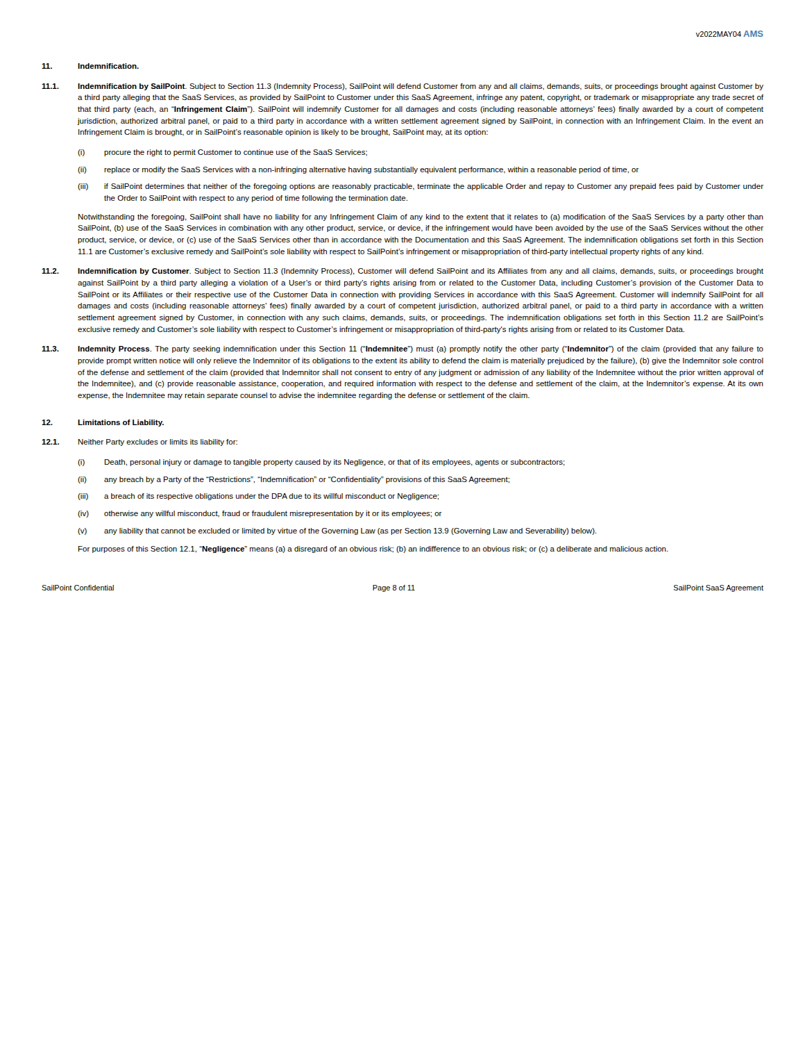v2022MAY04 AMS
11.
Indemnification.
11.1.
Indemnification by SailPoint. Subject to Section 11.3 (Indemnity Process), SailPoint will defend Customer from any and all claims, demands, suits, or proceedings brought against Customer by a third party alleging that the SaaS Services, as provided by SailPoint to Customer under this SaaS Agreement, infringe any patent, copyright, or trademark or misappropriate any trade secret of that third party (each, an “Infringement Claim”). SailPoint will indemnify Customer for all damages and costs (including reasonable attorneys’ fees) finally awarded by a court of competent jurisdiction, authorized arbitral panel, or paid to a third party in accordance with a written settlement agreement signed by SailPoint, in connection with an Infringement Claim. In the event an Infringement Claim is brought, or in SailPoint’s reasonable opinion is likely to be brought, SailPoint may, at its option:
(i) procure the right to permit Customer to continue use of the SaaS Services;
(ii) replace or modify the SaaS Services with a non-infringing alternative having substantially equivalent performance, within a reasonable period of time, or
(iii) if SailPoint determines that neither of the foregoing options are reasonably practicable, terminate the applicable Order and repay to Customer any prepaid fees paid by Customer under the Order to SailPoint with respect to any period of time following the termination date.
Notwithstanding the foregoing, SailPoint shall have no liability for any Infringement Claim of any kind to the extent that it relates to (a) modification of the SaaS Services by a party other than SailPoint, (b) use of the SaaS Services in combination with any other product, service, or device, if the infringement would have been avoided by the use of the SaaS Services without the other product, service, or device, or (c) use of the SaaS Services other than in accordance with the Documentation and this SaaS Agreement. The indemnification obligations set forth in this Section 11.1 are Customer’s exclusive remedy and SailPoint’s sole liability with respect to SailPoint’s infringement or misappropriation of third-party intellectual property rights of any kind.
11.2.
Indemnification by Customer. Subject to Section 11.3 (Indemnity Process), Customer will defend SailPoint and its Affiliates from any and all claims, demands, suits, or proceedings brought against SailPoint by a third party alleging a violation of a User’s or third party’s rights arising from or related to the Customer Data, including Customer’s provision of the Customer Data to SailPoint or its Affiliates or their respective use of the Customer Data in connection with providing Services in accordance with this SaaS Agreement. Customer will indemnify SailPoint for all damages and costs (including reasonable attorneys’ fees) finally awarded by a court of competent jurisdiction, authorized arbitral panel, or paid to a third party in accordance with a written settlement agreement signed by Customer, in connection with any such claims, demands, suits, or proceedings. The indemnification obligations set forth in this Section 11.2 are SailPoint’s exclusive remedy and Customer’s sole liability with respect to Customer’s infringement or misappropriation of third-party's rights arising from or related to its Customer Data.
11.3.
Indemnity Process. The party seeking indemnification under this Section 11 (“Indemnitee”) must (a) promptly notify the other party (“Indemnitor”) of the claim (provided that any failure to provide prompt written notice will only relieve the Indemnitor of its obligations to the extent its ability to defend the claim is materially prejudiced by the failure), (b) give the Indemnitor sole control of the defense and settlement of the claim (provided that Indemnitor shall not consent to entry of any judgment or admission of any liability of the Indemnitee without the prior written approval of the Indemnitee), and (c) provide reasonable assistance, cooperation, and required information with respect to the defense and settlement of the claim, at the Indemnitor’s expense. At its own expense, the Indemnitee may retain separate counsel to advise the indemnitee regarding the defense or settlement of the claim.
12.
Limitations of Liability.
12.1.
Neither Party excludes or limits its liability for:
(i) Death, personal injury or damage to tangible property caused by its Negligence, or that of its employees, agents or subcontractors;
(ii) any breach by a Party of the “Restrictions”, “Indemnification” or “Confidentiality” provisions of this SaaS Agreement;
(iii) a breach of its respective obligations under the DPA due to its willful misconduct or Negligence;
(iv) otherwise any willful misconduct, fraud or fraudulent misrepresentation by it or its employees; or
(v) any liability that cannot be excluded or limited by virtue of the Governing Law (as per Section 13.9 (Governing Law and Severability) below).
For purposes of this Section 12.1, “Negligence” means (a) a disregard of an obvious risk; (b) an indifference to an obvious risk; or (c) a deliberate and malicious action.
SailPoint Confidential
Page 8 of 11
SailPoint SaaS Agreement